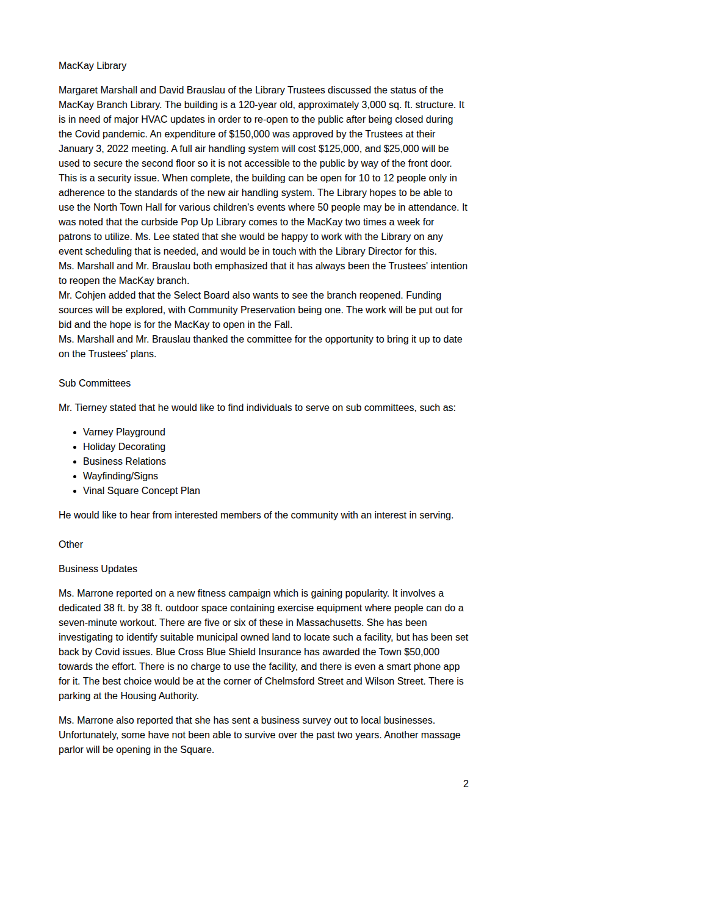MacKay Library
Margaret Marshall and David Brauslau of the Library Trustees discussed the status of the MacKay Branch Library. The building is a 120-year old, approximately 3,000 sq. ft. structure. It is in need of major HVAC updates in order to re-open to the public after being closed during the Covid pandemic. An expenditure of $150,000 was approved by the Trustees at their January 3, 2022 meeting. A full air handling system will cost $125,000, and $25,000 will be used to secure the second floor so it is not accessible to the public by way of the front door. This is a security issue. When complete, the building can be open for 10 to 12 people only in adherence to the standards of the new air handling system. The Library hopes to be able to use the North Town Hall for various children's events where 50 people may be in attendance. It was noted that the curbside Pop Up Library comes to the MacKay two times a week for patrons to utilize. Ms. Lee stated that she would be happy to work with the Library on any event scheduling that is needed, and would be in touch with the Library Director for this.
Ms. Marshall and Mr. Brauslau both emphasized that it has always been the Trustees' intention to reopen the MacKay branch.
Mr. Cohjen added that the Select Board also wants to see the branch reopened. Funding sources will be explored, with Community Preservation being one. The work will be put out for bid and the hope is for the MacKay to open in the Fall.
Ms. Marshall and Mr. Brauslau thanked the committee for the opportunity to bring it up to date on the Trustees' plans.
Sub Committees
Mr. Tierney stated that he would like to find individuals to serve on sub committees, such as:
Varney Playground
Holiday Decorating
Business Relations
Wayfinding/Signs
Vinal Square Concept Plan
He would like to hear from interested members of the community with an interest in serving.
Other
Business Updates
Ms. Marrone reported on a new fitness campaign which is gaining popularity. It involves a dedicated 38 ft. by 38 ft. outdoor space containing exercise equipment where people can do a seven-minute workout. There are five or six of these in Massachusetts. She has been investigating to identify suitable municipal owned land to locate such a facility, but has been set back by Covid issues. Blue Cross Blue Shield Insurance has awarded the Town $50,000 towards the effort. There is no charge to use the facility, and there is even a smart phone app for it. The best choice would be at the corner of Chelmsford Street and Wilson Street. There is parking at the Housing Authority.
Ms. Marrone also reported that she has sent a business survey out to local businesses. Unfortunately, some have not been able to survive over the past two years. Another massage parlor will be opening in the Square.
2